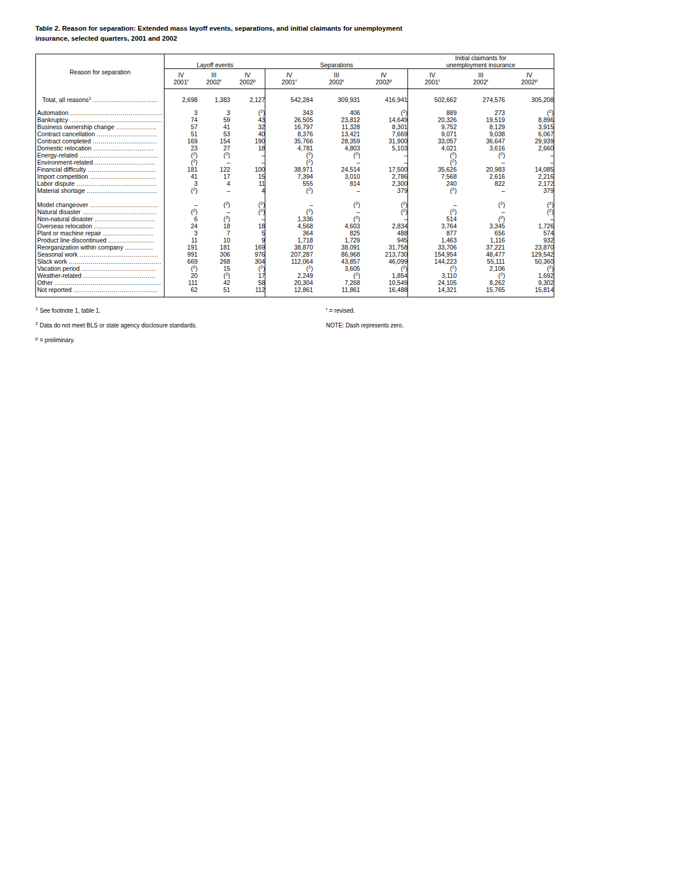Table 2. Reason for separation: Extended mass layoff events, separations, and initial claimants for unemployment
insurance, selected quarters, 2001 and 2002
| Reason for separation | Layoff events | Separations | Initial claimants for unemployment insurance |
| --- | --- | --- | --- |
| IV | III | IV | IV | III | IV | IV | III | IV |
| 2001 r | 2002 r | 2002 p | 2001 r | 2002 r | 2002 p | 2001 r | 2002 r | 2002 p |
| Total, all reasons 1 ................................ | 2,698 | 1,383 | 2,127 | 542,284 | 309,931 | 416,941 | 502,662 | 274,576 | 305,208 |
| Automation .............................................. | 3 | 3 | ( 2 ) | 343 | 406 | ( 2 ) | 889 | 273 | ( 2 ) |
| Bankruptcy .............................................. | 74 | 59 | 43 | 26,505 | 23,812 | 14,649 | 20,326 | 19,519 | 8,896 |
| Business ownership change .................... | 57 | 41 | 32 | 16,797 | 11,328 | 8,301 | 9,752 | 8,129 | 3,915 |
| Contract cancellation .............................. | 51 | 53 | 40 | 8,376 | 13,421 | 7,669 | 9,071 | 9,038 | 6,067 |
| Contract completed ................................ | 169 | 154 | 190 | 35,766 | 28,359 | 31,900 | 33,057 | 36,647 | 29,939 |
| Domestic relocation .............................. | 23 | 27 | 18 | 4,781 | 4,803 | 5,103 | 4,021 | 3,616 | 2,660 |
| Energy-related ....................................... | ( 2 ) | ( 2 ) | – | ( 2 ) | ( 2 ) | – | ( 2 ) | ( 2 ) | – |
| Environment-related .............................. | ( 2 ) | – | – | ( 2 ) | – | – | ( 2 ) | – | – |
| Financial difficulty .................................. | 181 | 122 | 100 | 38,971 | 24,514 | 17,500 | 35,626 | 20,983 | 14,085 |
| Import competition ................................. | 41 | 17 | 15 | 7,394 | 3,010 | 2,786 | 7,568 | 2,616 | 2,216 |
| Labor dispute ........................................ | 3 | 4 | 11 | 555 | 814 | 2,300 | 240 | 822 | 2,172 |
| Material shortage ................................... | ( 2 ) | – | 4 | ( 2 ) | – | 379 | ( 2 ) | – | 379 |
| Model changeover .................................. | – | ( 2 ) | ( 2 ) | – | ( 2 ) | ( 2 ) | – | ( 2 ) | ( 2 ) |
| Natural disaster ..................................... | ( 2 ) | – | ( 2 ) | ( 2 ) | – | ( 2 ) | ( 2 ) | – | ( 2 ) |
| Non-natural disaster .............................. | 6 | ( 2 ) | – | 1,336 | ( 2 ) | – | 514 | ( 2 ) | – |
| Overseas relocation .............................. | 24 | 18 | 18 | 4,568 | 4,603 | 2,834 | 3,764 | 3,345 | 1,726 |
| Plant or machine repair ......................... | 3 | 7 | 5 | 364 | 825 | 488 | 877 | 656 | 574 |
| Product line discontinued ....................... | 11 | 10 | 9 | 1,718 | 1,729 | 945 | 1,463 | 1,116 | 932 |
| Reorganization within company .............. | 191 | 181 | 169 | 38,870 | 38,091 | 31,758 | 33,706 | 37,221 | 23,870 |
| Seasonal work ....................................... | 991 | 306 | 976 | 207,287 | 86,968 | 213,730 | 154,954 | 48,477 | 129,542 |
| Slack work .............................................. | 669 | 268 | 304 | 112,064 | 43,857 | 46,099 | 144,223 | 55,111 | 50,360 |
| Vacation period ..................................... | ( 2 ) | 15 | ( 2 ) | ( 2 ) | 3,605 | ( 2 ) | ( 2 ) | 2,106 | ( 2 ) |
| Weather-related .................................... | 20 | ( 2 ) | 17 | 2,249 | ( 2 ) | 1,854 | 3,110 | ( 2 ) | 1,692 |
| Other ..................................................... | 111 | 42 | 58 | 20,304 | 7,268 | 10,549 | 24,105 | 8,262 | 9,302 |
| Not reported .......................................... | 62 | 51 | 112 | 12,861 | 11,861 | 16,488 | 14,321 | 15,765 | 15,814 |
1 See footnote 1, table 1.
2 Data do not meet BLS or state agency disclosure standards.
p = preliminary.
r = revised.
NOTE: Dash represents zero.